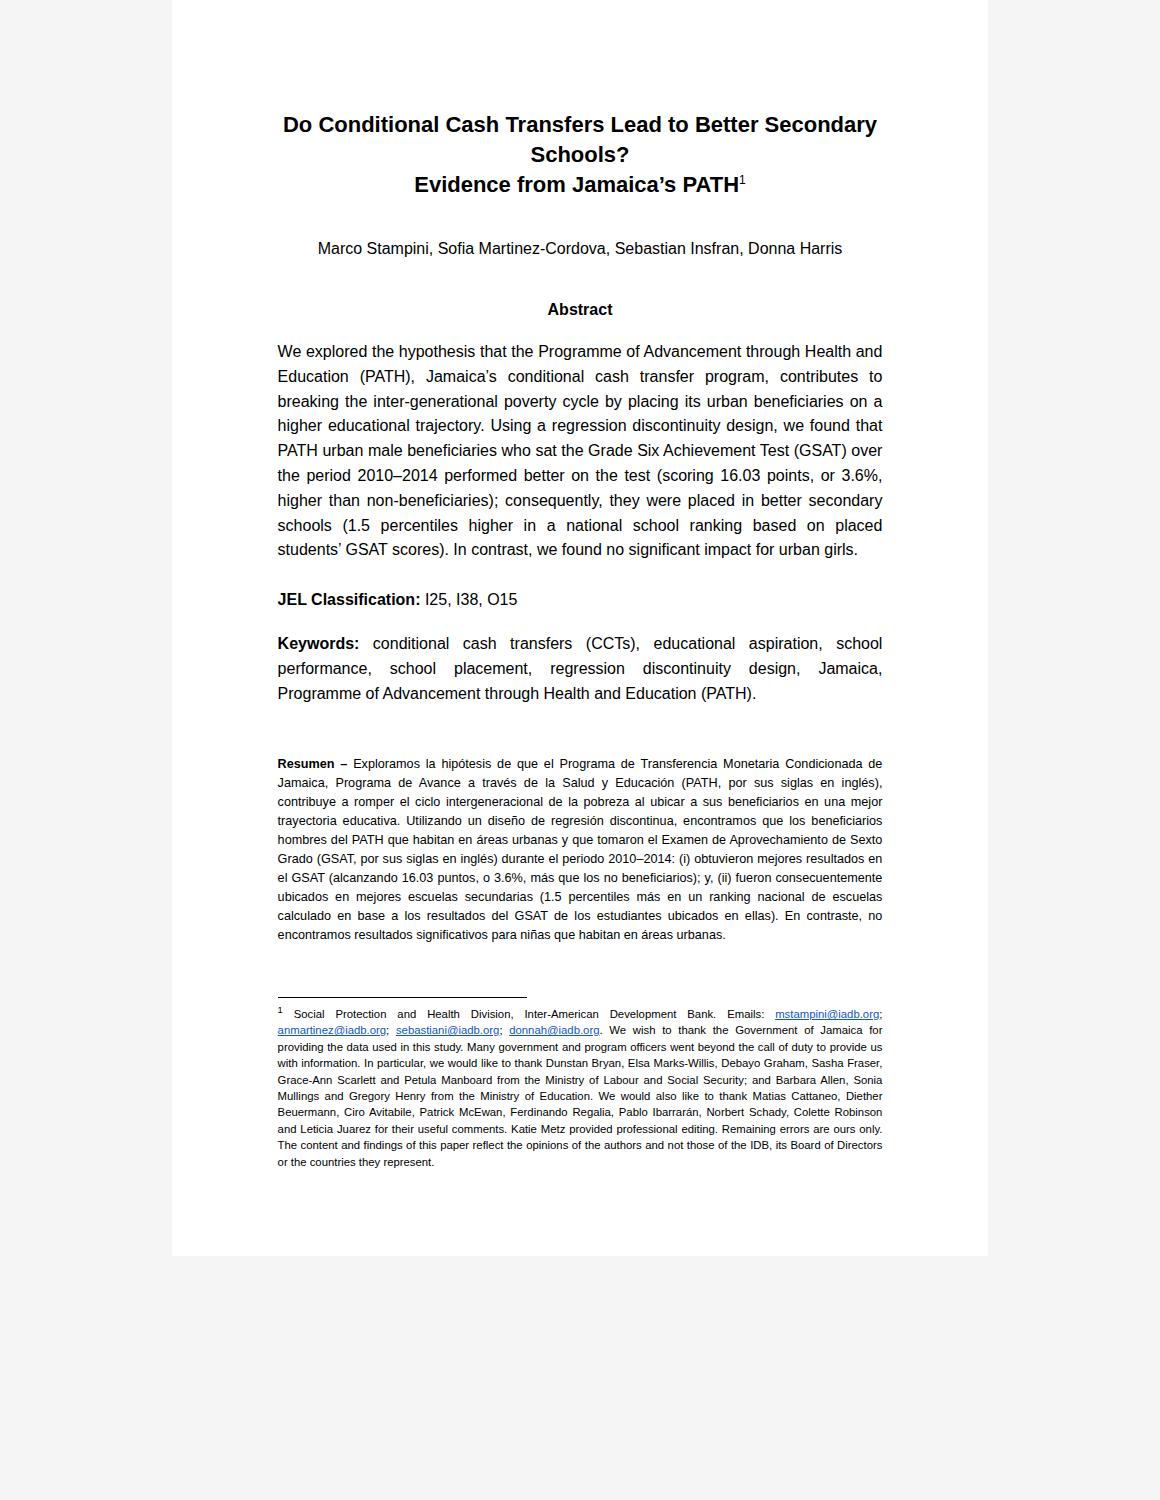Do Conditional Cash Transfers Lead to Better Secondary Schools?
Evidence from Jamaica’s PATH1
Marco Stampini, Sofia Martinez-Cordova, Sebastian Insfran, Donna Harris
Abstract
We explored the hypothesis that the Programme of Advancement through Health and Education (PATH), Jamaica’s conditional cash transfer program, contributes to breaking the inter-generational poverty cycle by placing its urban beneficiaries on a higher educational trajectory. Using a regression discontinuity design, we found that PATH urban male beneficiaries who sat the Grade Six Achievement Test (GSAT) over the period 2010–2014 performed better on the test (scoring 16.03 points, or 3.6%, higher than non-beneficiaries); consequently, they were placed in better secondary schools (1.5 percentiles higher in a national school ranking based on placed students’ GSAT scores). In contrast, we found no significant impact for urban girls.
JEL Classification: I25, I38, O15
Keywords: conditional cash transfers (CCTs), educational aspiration, school performance, school placement, regression discontinuity design, Jamaica, Programme of Advancement through Health and Education (PATH).
Resumen – Exploramos la hipótesis de que el Programa de Transferencia Monetaria Condicionada de Jamaica, Programa de Avance a través de la Salud y Educación (PATH, por sus siglas en inglés), contribuye a romper el ciclo intergeneracional de la pobreza al ubicar a sus beneficiarios en una mejor trayectoria educativa. Utilizando un diseño de regresión discontinua, encontramos que los beneficiarios hombres del PATH que habitan en áreas urbanas y que tomaron el Examen de Aprovechamiento de Sexto Grado (GSAT, por sus siglas en inglés) durante el periodo 2010–2014: (i) obtuvieron mejores resultados en el GSAT (alcanzando 16.03 puntos, o 3.6%, más que los no beneficiarios); y, (ii) fueron consecuentemente ubicados en mejores escuelas secundarias (1.5 percentiles más en un ranking nacional de escuelas calculado en base a los resultados del GSAT de los estudiantes ubicados en ellas). En contraste, no encontramos resultados significativos para niñas que habitan en áreas urbanas.
1 Social Protection and Health Division, Inter-American Development Bank. Emails: mstampini@iadb.org; anmartinez@iadb.org; sebastiani@iadb.org; donnah@iadb.org. We wish to thank the Government of Jamaica for providing the data used in this study. Many government and program officers went beyond the call of duty to provide us with information. In particular, we would like to thank Dunstan Bryan, Elsa Marks-Willis, Debayo Graham, Sasha Fraser, Grace-Ann Scarlett and Petula Manboard from the Ministry of Labour and Social Security; and Barbara Allen, Sonia Mullings and Gregory Henry from the Ministry of Education. We would also like to thank Matias Cattaneo, Diether Beuermann, Ciro Avitabile, Patrick McEwan, Ferdinando Regalia, Pablo Ibarrarán, Norbert Schady, Colette Robinson and Leticia Juarez for their useful comments. Katie Metz provided professional editing. Remaining errors are ours only. The content and findings of this paper reflect the opinions of the authors and not those of the IDB, its Board of Directors or the countries they represent.